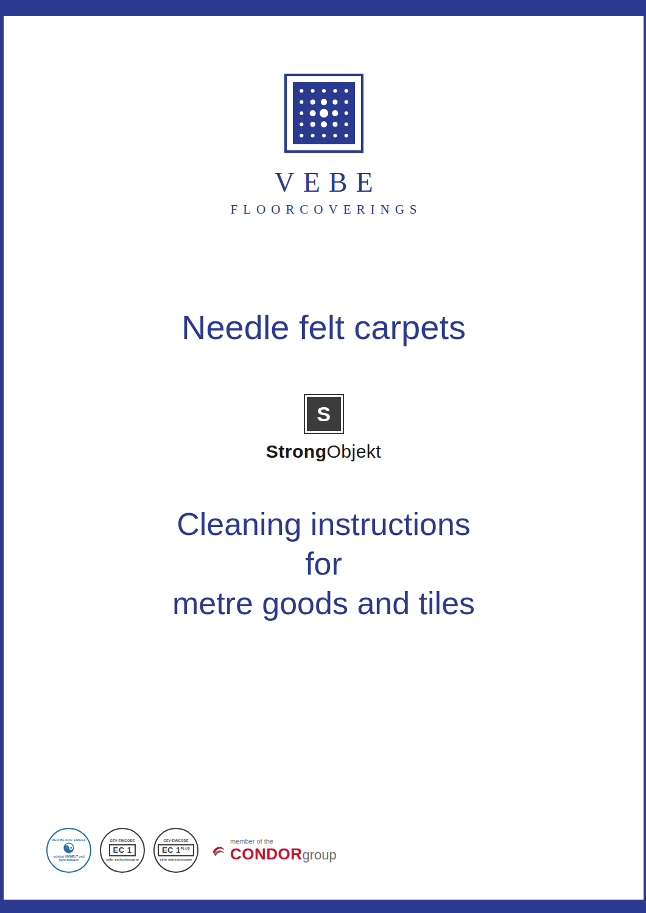VEBE
FLOORCOVERINGS
Needle felt carpets
S
Strong Objekt
Cleaning instructions
for
metre goods and tiles
DER BLAUE ENGEL ☯ schützt UMWELT und GESUNDHEIT
GEV-EMICODE EC 1 sehr emissionsarm
GEV-EMICODE EC 1PLUS sehr emissionsarm
member of the CONDOR group